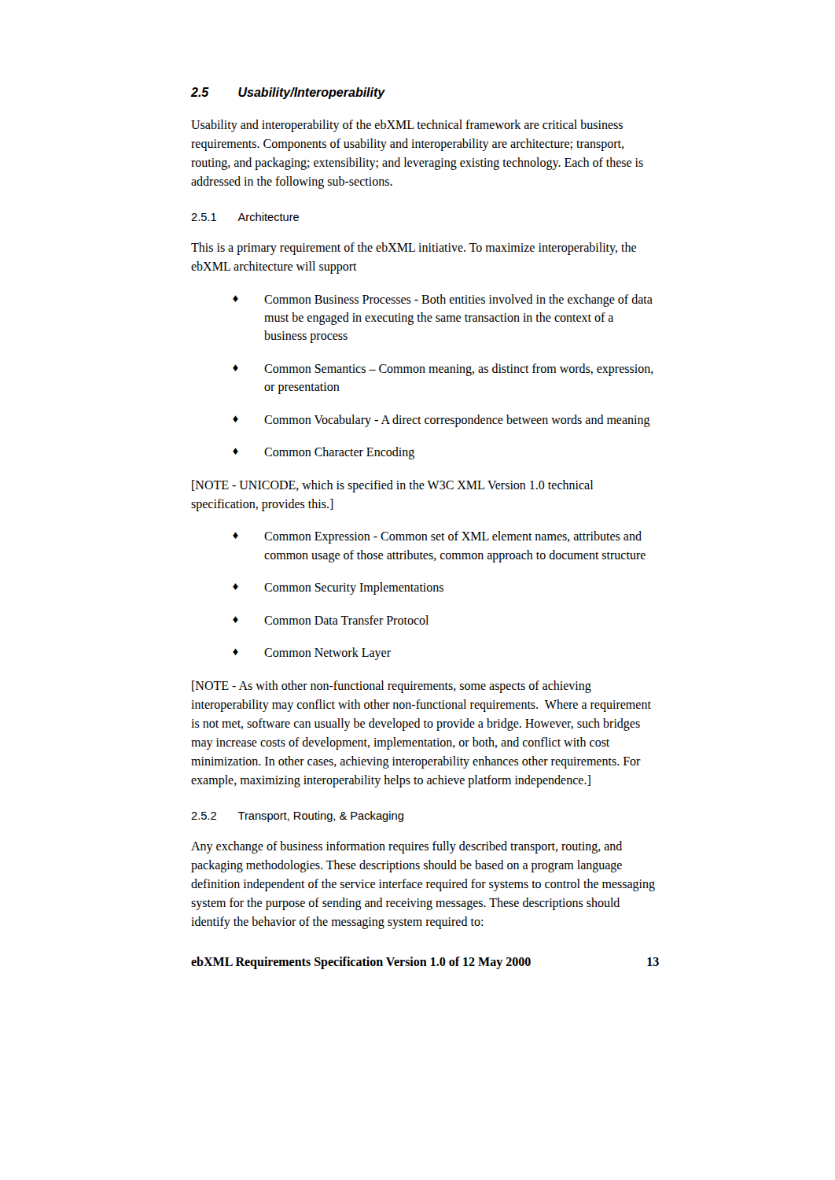2.5 Usability/Interoperability
Usability and interoperability of the ebXML technical framework are critical business requirements. Components of usability and interoperability are architecture; transport, routing, and packaging; extensibility; and leveraging existing technology. Each of these is addressed in the following sub-sections.
2.5.1 Architecture
This is a primary requirement of the ebXML initiative. To maximize interoperability, the ebXML architecture will support
Common Business Processes - Both entities involved in the exchange of data must be engaged in executing the same transaction in the context of a business process
Common Semantics – Common meaning, as distinct from words, expression, or presentation
Common Vocabulary - A direct correspondence between words and meaning
Common Character Encoding
[NOTE - UNICODE, which is specified in the W3C XML Version 1.0 technical specification, provides this.]
Common Expression - Common set of XML element names, attributes and common usage of those attributes, common approach to document structure
Common Security Implementations
Common Data Transfer Protocol
Common Network Layer
[NOTE - As with other non-functional requirements, some aspects of achieving interoperability may conflict with other non-functional requirements. Where a requirement is not met, software can usually be developed to provide a bridge. However, such bridges may increase costs of development, implementation, or both, and conflict with cost minimization. In other cases, achieving interoperability enhances other requirements. For example, maximizing interoperability helps to achieve platform independence.]
2.5.2 Transport, Routing, & Packaging
Any exchange of business information requires fully described transport, routing, and packaging methodologies. These descriptions should be based on a program language definition independent of the service interface required for systems to control the messaging system for the purpose of sending and receiving messages. These descriptions should identify the behavior of the messaging system required to:
ebXML Requirements Specification Version 1.0 of 12 May 2000 13